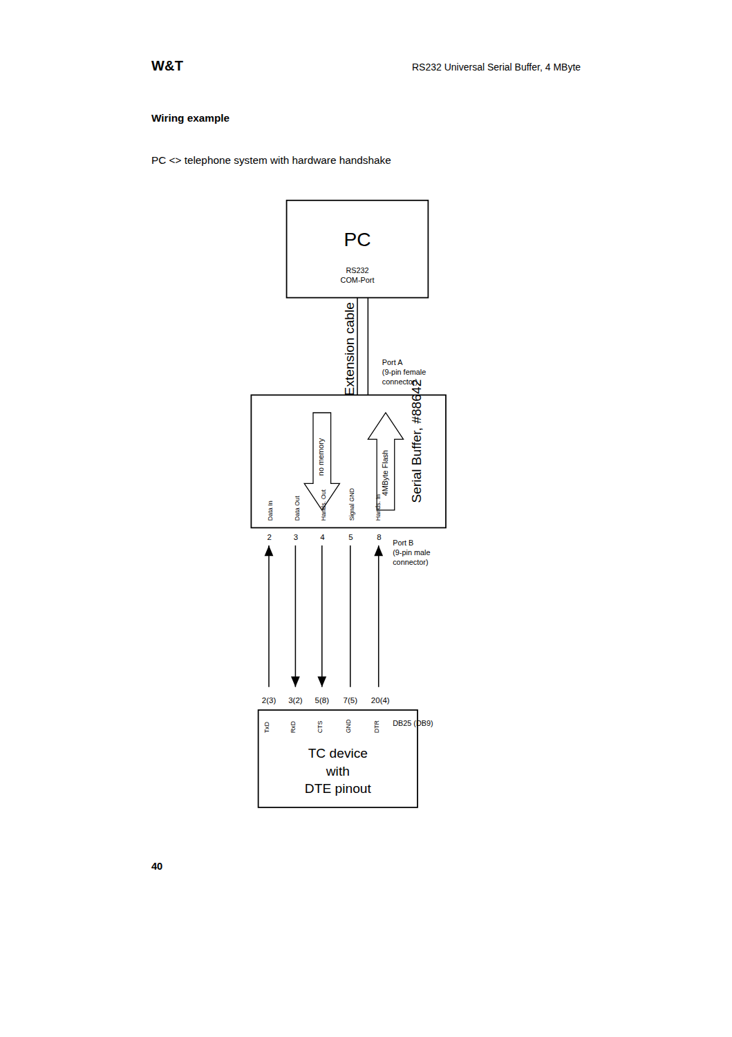W&T
RS232 Universal Serial Buffer, 4 MByte
Wiring example
PC <> telephone system with hardware handshake
PC RS232 COM-Port Extension cable Port A (9-pin female connector) Serial Buffer, #88642 no memory 4MByte Flash Data In Data Out Hands. Out Signal GND Hands. In 2 3 4 5 8 Port B (9-pin male connector) Pin 2: Data In (arrow up toward buffer) 2(3) 3(2) 5(8) 7(5) 20(4) TxD RxD CTS GND DTR DB25 (DB9) TC device with DTE pinout
40